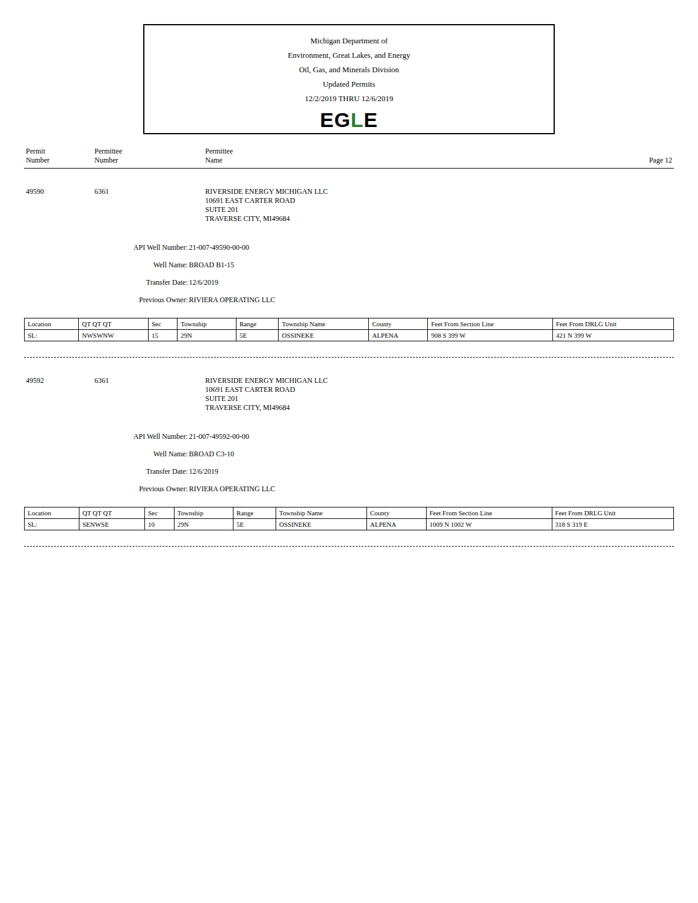Michigan Department of
Environment, Great Lakes, and Energy
Oil, Gas, and Minerals Division
Updated Permits
12/2/2019 THRU 12/6/2019
EGLE
| Permit Number | Permittee Number | Permittee Name | Page 12 |
| 49590 | 6361 | RIVERSIDE ENERGY MICHIGAN LLC 10691 EAST CARTER ROAD SUITE 201 TRAVERSE CITY, MI49684 |
| API Well Number: | 21-007-49590-00-00 |
| Well Name: | BROAD B1-15 |
| Transfer Date: | 12/6/2019 |
| Previous Owner: | RIVIERA OPERATING LLC |
| Location | QT QT QT | Sec | Township | Range | Township Name | County | Feet From Section Line | Feet From DRLG Unit |
| --- | --- | --- | --- | --- | --- | --- | --- | --- |
| SL: | NWSWNW | 15 | 29N | 5E | OSSINEKE | ALPENA | 908 S 399 W | 421 N 399 W |
| 49592 | 6361 | RIVERSIDE ENERGY MICHIGAN LLC 10691 EAST CARTER ROAD SUITE 201 TRAVERSE CITY, MI49684 |
| API Well Number: | 21-007-49592-00-00 |
| Well Name: | BROAD C3-10 |
| Transfer Date: | 12/6/2019 |
| Previous Owner: | RIVIERA OPERATING LLC |
| Location | QT QT QT | Sec | Township | Range | Township Name | County | Feet From Section Line | Feet From DRLG Unit |
| --- | --- | --- | --- | --- | --- | --- | --- | --- |
| SL: | SENWSE | 10 | 29N | 5E | OSSINEKE | ALPENA | 1009 N 1002 W | 318 S 319 E |